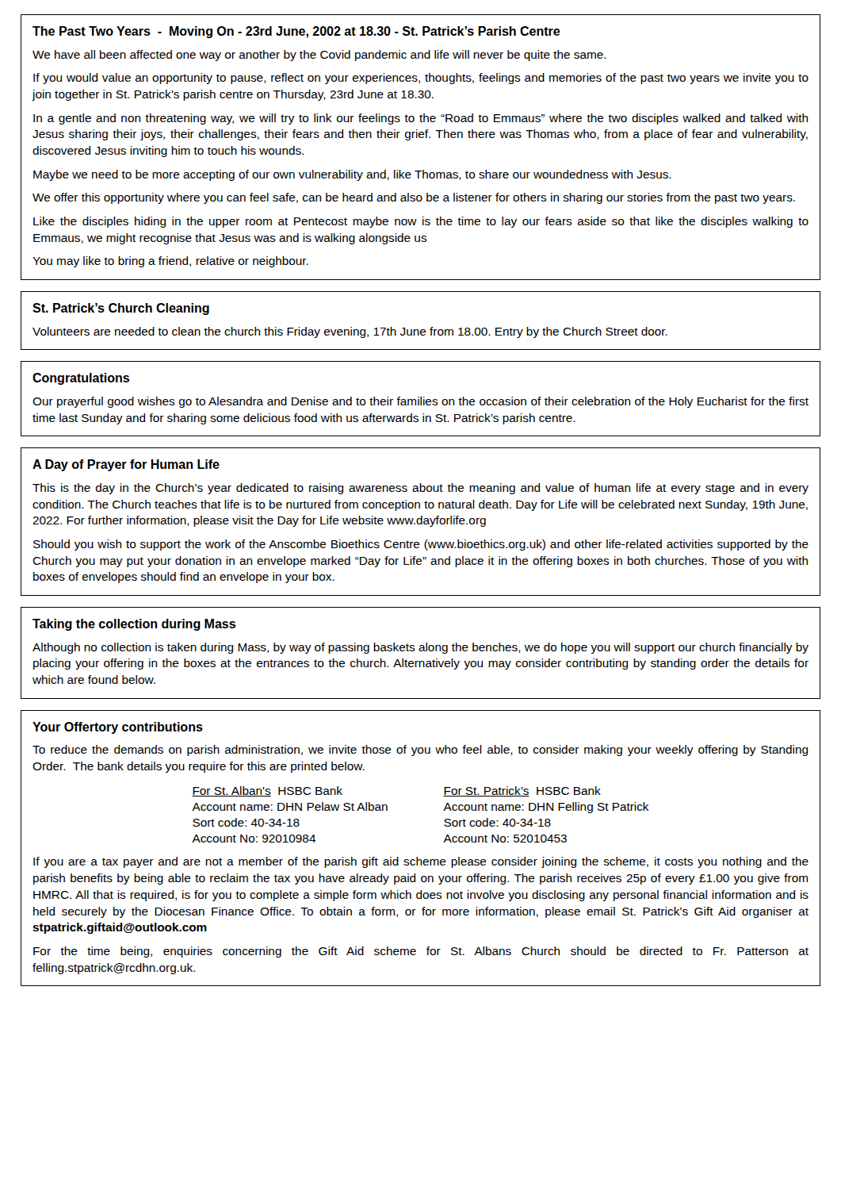The Past Two Years - Moving On - 23rd June, 2002 at 18.30 - St. Patrick’s Parish Centre
We have all been affected one way or another by the Covid pandemic and life will never be quite the same.
If you would value an opportunity to pause, reflect on your experiences, thoughts, feelings and memories of the past two years we invite you to join together in St. Patrick’s parish centre on Thursday, 23rd June at 18.30.
In a gentle and non threatening way, we will try to link our feelings to the “Road to Emmaus” where the two disciples walked and talked with Jesus sharing their joys, their challenges, their fears and then their grief. Then there was Thomas who, from a place of fear and vulnerability, discovered Jesus inviting him to touch his wounds.
Maybe we need to be more accepting of our own vulnerability and, like Thomas, to share our woundedness with Jesus.
We offer this opportunity where you can feel safe, can be heard and also be a listener for others in sharing our stories from the past two years.
Like the disciples hiding in the upper room at Pentecost maybe now is the time to lay our fears aside so that like the disciples walking to Emmaus, we might recognise that Jesus was and is walking alongside us
You may like to bring a friend, relative or neighbour.
St. Patrick’s Church Cleaning
Volunteers are needed to clean the church this Friday evening, 17th June from 18.00. Entry by the Church Street door.
Congratulations
Our prayerful good wishes go to Alesandra and Denise and to their families on the occasion of their celebration of the Holy Eucharist for the first time last Sunday and for sharing some delicious food with us afterwards in St. Patrick’s parish centre.
A Day of Prayer for Human Life
This is the day in the Church’s year dedicated to raising awareness about the meaning and value of human life at every stage and in every condition. The Church teaches that life is to be nurtured from conception to natural death. Day for Life will be celebrated next Sunday, 19th June, 2022. For further information, please visit the Day for Life website www.dayforlife.org
Should you wish to support the work of the Anscombe Bioethics Centre (www.bioethics.org.uk) and other life-related activities supported by the Church you may put your donation in an envelope marked “Day for Life” and place it in the offering boxes in both churches. Those of you with boxes of envelopes should find an envelope in your box.
Taking the collection during Mass
Although no collection is taken during Mass, by way of passing baskets along the benches, we do hope you will support our church financially by placing your offering in the boxes at the entrances to the church. Alternatively you may consider contributing by standing order the details for which are found below.
Your Offertory contributions
To reduce the demands on parish administration, we invite those of you who feel able, to consider making your weekly offering by Standing Order. The bank details you require for this are printed below.
For St. Alban's HSBC Bank
Account name: DHN Pelaw St Alban
Sort code: 40-34-18
Account No: 92010984
For St. Patrick’s HSBC Bank
Account name: DHN Felling St Patrick
Sort code: 40-34-18
Account No: 52010453
If you are a tax payer and are not a member of the parish gift aid scheme please consider joining the scheme, it costs you nothing and the parish benefits by being able to reclaim the tax you have already paid on your offering. The parish receives 25p of every £1.00 you give from HMRC. All that is required, is for you to complete a simple form which does not involve you disclosing any personal financial information and is held securely by the Diocesan Finance Office. To obtain a form, or for more information, please email St. Patrick’s Gift Aid organiser at stpatrick.giftaid@outlook.com
For the time being, enquiries concerning the Gift Aid scheme for St. Albans Church should be directed to Fr. Patterson at felling.stpatrick@rcdhn.org.uk.